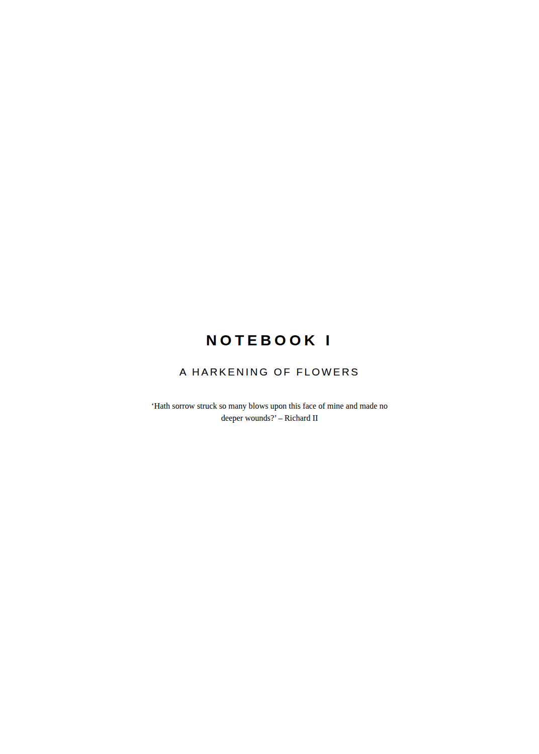Notebook I
A Harkening of Flowers
‘Hath sorrow struck so many blows upon this face of mine and made no deeper wounds?’ – Richard II